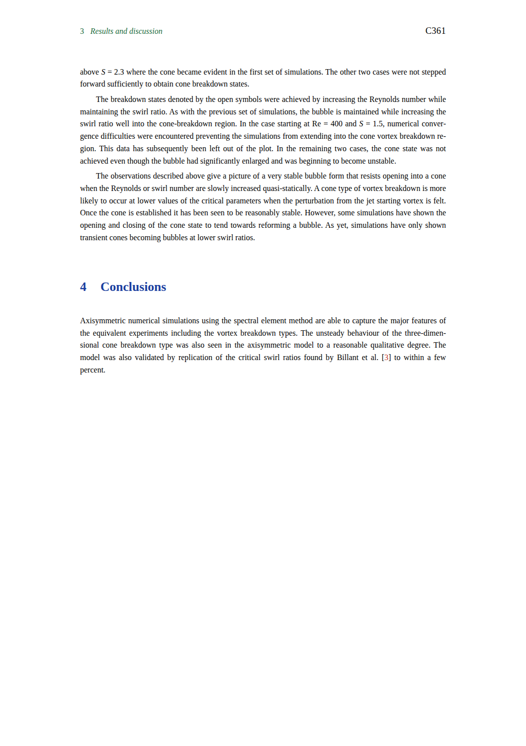3 Results and discussion C361
above S = 2.3 where the cone became evident in the first set of simulations. The other two cases were not stepped forward sufficiently to obtain cone breakdown states.
The breakdown states denoted by the open symbols were achieved by increasing the Reynolds number while maintaining the swirl ratio. As with the previous set of simulations, the bubble is maintained while increasing the swirl ratio well into the cone-breakdown region. In the case starting at Re = 400 and S = 1.5, numerical convergence difficulties were encountered preventing the simulations from extending into the cone vortex breakdown region. This data has subsequently been left out of the plot. In the remaining two cases, the cone state was not achieved even though the bubble had significantly enlarged and was beginning to become unstable.
The observations described above give a picture of a very stable bubble form that resists opening into a cone when the Reynolds or swirl number are slowly increased quasi-statically. A cone type of vortex breakdown is more likely to occur at lower values of the critical parameters when the perturbation from the jet starting vortex is felt. Once the cone is established it has been seen to be reasonably stable. However, some simulations have shown the opening and closing of the cone state to tend towards reforming a bubble. As yet, simulations have only shown transient cones becoming bubbles at lower swirl ratios.
4 Conclusions
Axisymmetric numerical simulations using the spectral element method are able to capture the major features of the equivalent experiments including the vortex breakdown types. The unsteady behaviour of the three-dimensional cone breakdown type was also seen in the axisymmetric model to a reasonable qualitative degree. The model was also validated by replication of the critical swirl ratios found by Billant et al. [3] to within a few percent.